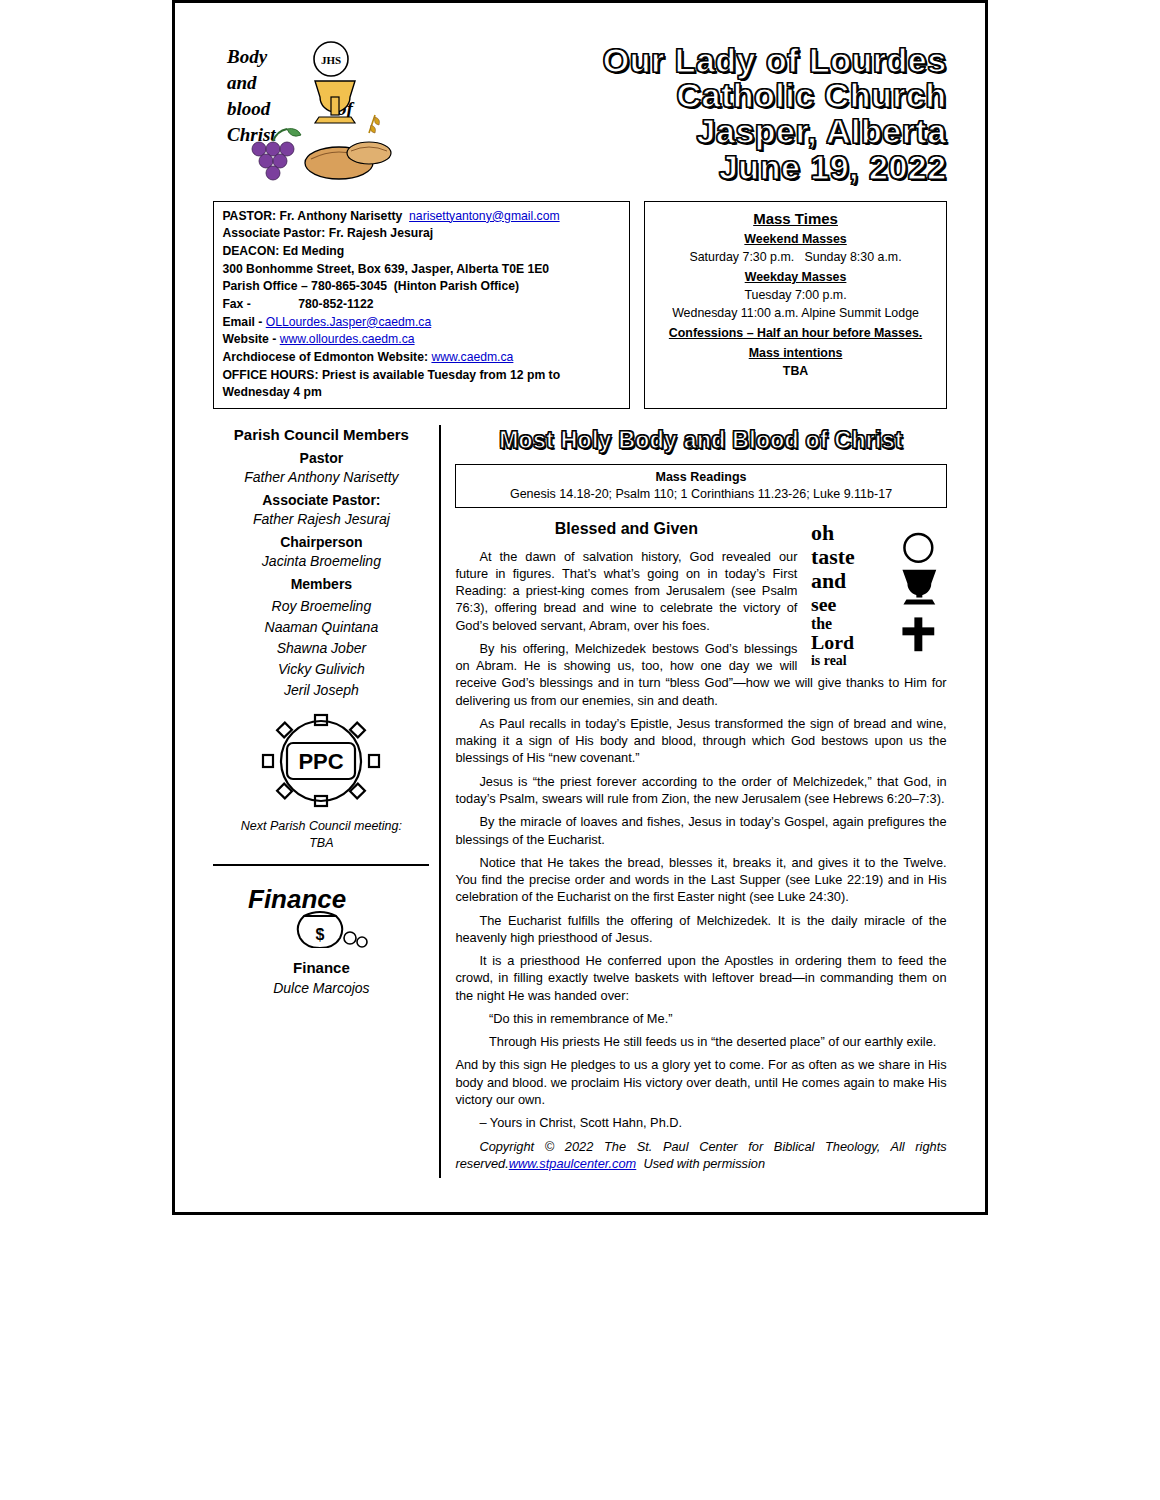Body and blood of Christ JHS
Our Lady of Lourdes
Catholic Church
Jasper, Alberta
June 19, 2022
PASTOR: Fr. Anthony Narisetty narisettyantony@gmail.com
Associate Pastor: Fr. Rajesh Jesuraj
DEACON: Ed Meding
300 Bonhomme Street, Box 639, Jasper, Alberta T0E 1E0
Parish Office – 780-865-3045 (Hinton Parish Office)
Fax - 780-852-1122
Email - OLLourdes.Jasper@caedm.ca
Website - www.ollourdes.caedm.ca
Archdiocese of Edmonton Website: www.caedm.ca
OFFICE HOURS: Priest is available Tuesday from 12 pm to Wednesday 4 pm
Mass Times
Weekend Masses
Saturday 7:30 p.m. Sunday 8:30 a.m.
Weekday Masses
Tuesday 7:00 p.m.
Wednesday 11:00 a.m. Alpine Summit Lodge
Confessions – Half an hour before Masses.
Mass intentions
TBA
Parish Council Members
Pastor
Father Anthony Narisetty
Associate Pastor:
Father Rajesh Jesuraj
Chairperson
Jacinta Broemeling
Members
Roy Broemeling
Naaman Quintana
Shawna Jober
Vicky Gulivich
Jeril Joseph
PPC
Next Parish Council meeting:
TBA
Finance $
Finance
Dulce Marcojos
Most Holy Body and Blood of Christ
Mass Readings Genesis 14.18-20; Psalm 110; 1 Corinthians 11.23-26; Luke 9.11b-17
oh taste and see the Lord is real
Blessed and Given
At the dawn of salvation history, God revealed our future in figures. That’s what’s going on in today’s First Reading: a priest-king comes from Jerusalem (see Psalm 76:3), offering bread and wine to celebrate the victory of God’s beloved servant, Abram, over his foes.
By his offering, Melchizedek bestows God’s blessings on Abram. He is showing us, too, how one day we will receive God’s blessings and in turn “bless God”—how we will give thanks to Him for delivering us from our enemies, sin and death.
As Paul recalls in today’s Epistle, Jesus transformed the sign of bread and wine, making it a sign of His body and blood, through which God bestows upon us the blessings of His “new covenant.”
Jesus is “the priest forever according to the order of Melchizedek,” that God, in today’s Psalm, swears will rule from Zion, the new Jerusalem (see Hebrews 6:20–7:3).
By the miracle of loaves and fishes, Jesus in today’s Gospel, again prefigures the blessings of the Eucharist.
Notice that He takes the bread, blesses it, breaks it, and gives it to the Twelve. You find the precise order and words in the Last Supper (see Luke 22:19) and in His celebration of the Eucharist on the first Easter night (see Luke 24:30).
The Eucharist fulfills the offering of Melchizedek. It is the daily miracle of the heavenly high priesthood of Jesus.
It is a priesthood He conferred upon the Apostles in ordering them to feed the crowd, in filling exactly twelve baskets with leftover bread—in commanding them on the night He was handed over:
“Do this in remembrance of Me.”
Through His priests He still feeds us in “the deserted place” of our earthly exile.
And by this sign He pledges to us a glory yet to come. For as often as we share in His body and blood. we proclaim His victory over death, until He comes again to make His victory our own.
– Yours in Christ, Scott Hahn, Ph.D.
Copyright © 2022 The St. Paul Center for Biblical Theology, All rights reserved.www.stpaulcenter.com Used with permission